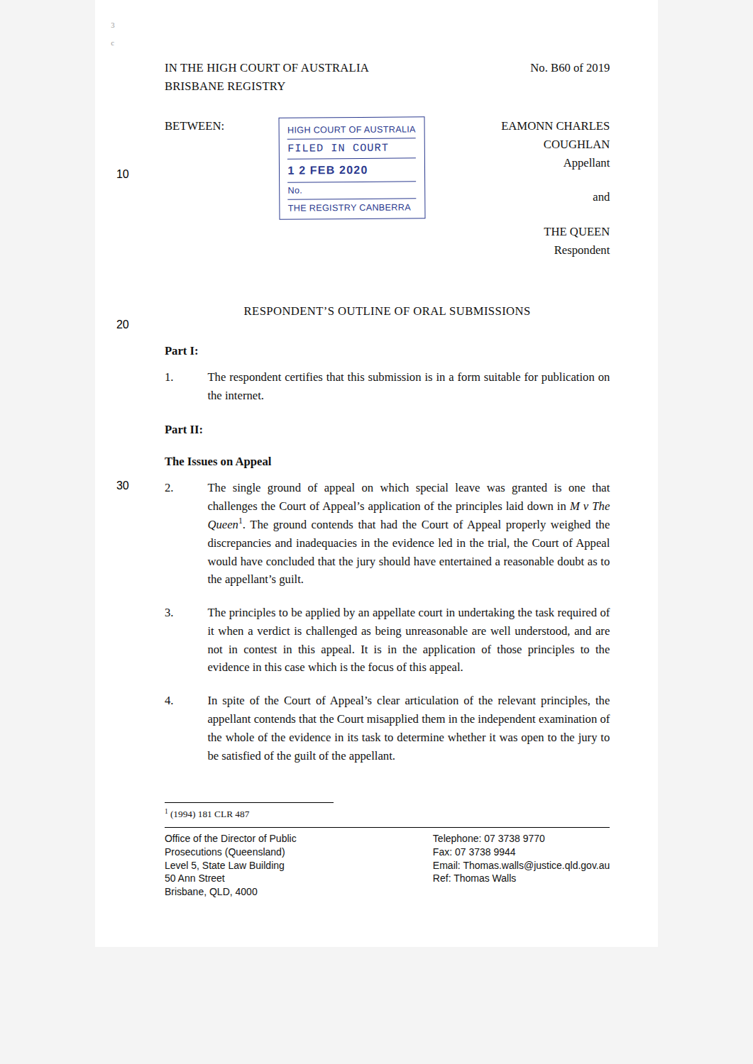3
c
10
20
30
IN THE HIGH COURT OF AUSTRALIA
BRISBANE REGISTRY
No. B60 of 2019
| Between: | HIGH COURT OF AUSTRALIA FILED IN COURT 1 2 FEB 2020 No. THE REGISTRY CANBERRA | Eamonn Charles Coughlan Appellant and The Queen Respondent |
Respondent’s Outline of Oral Submissions
Part I:
The respondent certifies that this submission is in a form suitable for publication on the internet.
Part II:
The Issues on Appeal
The single ground of appeal on which special leave was granted is one that challenges the Court of Appeal’s application of the principles laid down in M v The Queen1. The ground contends that had the Court of Appeal properly weighed the discrepancies and inadequacies in the evidence led in the trial, the Court of Appeal would have concluded that the jury should have entertained a reasonable doubt as to the appellant’s guilt.
The principles to be applied by an appellate court in undertaking the task required of it when a verdict is challenged as being unreasonable are well understood, and are not in contest in this appeal. It is in the application of those principles to the evidence in this case which is the focus of this appeal.
In spite of the Court of Appeal’s clear articulation of the relevant principles, the appellant contends that the Court misapplied them in the independent examination of the whole of the evidence in its task to determine whether it was open to the jury to be satisfied of the guilt of the appellant.
1 (1994) 181 CLR 487
Office of the Director of Public Prosecutions (Queensland) Level 5, State Law Building 50 Ann Street Brisbane, QLD, 4000
Telephone: 07 3738 9770 Fax: 07 3738 9944 Email: Thomas.walls@justice.qld.gov.au Ref: Thomas Walls